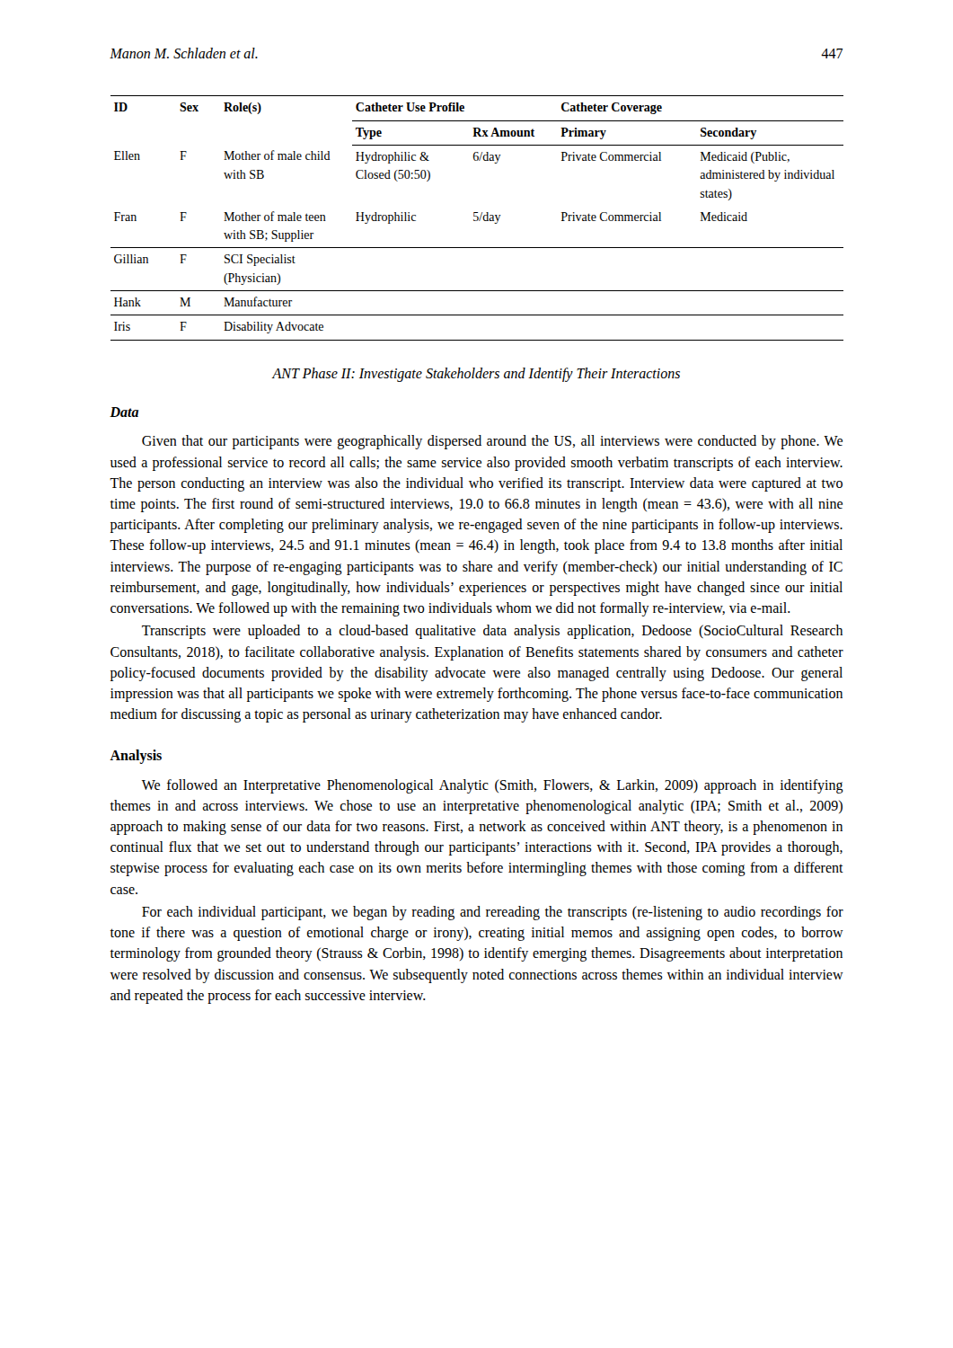Manon M. Schladen et al. 447
| ID | Sex | Role(s) | Catheter Use Profile | Catheter Coverage |
| --- | --- | --- | --- | --- |
| Type | Rx Amount | Primary | Secondary |
| Ellen | F | Mother of male child with SB | Hydrophilic & Closed (50:50) | 6/day | Private Commercial | Medicaid (Public, administered by individual states) |
| Fran | F | Mother of male teen with SB; Supplier | Hydrophilic | 5/day | Private Commercial | Medicaid |
| Gillian | F | SCI Specialist (Physician) | | | | |
| Hank | M | Manufacturer | | | | |
| Iris | F | Disability Advocate | | | | |
ANT Phase II: Investigate Stakeholders and Identify Their Interactions
Data
Given that our participants were geographically dispersed around the US, all interviews were conducted by phone. We used a professional service to record all calls; the same service also provided smooth verbatim transcripts of each interview. The person conducting an interview was also the individual who verified its transcript. Interview data were captured at two time points. The first round of semi-structured interviews, 19.0 to 66.8 minutes in length (mean = 43.6), were with all nine participants. After completing our preliminary analysis, we re-engaged seven of the nine participants in follow-up interviews. These follow-up interviews, 24.5 and 91.1 minutes (mean = 46.4) in length, took place from 9.4 to 13.8 months after initial interviews. The purpose of re-engaging participants was to share and verify (member-check) our initial understanding of IC reimbursement, and gage, longitudinally, how individuals’ experiences or perspectives might have changed since our initial conversations. We followed up with the remaining two individuals whom we did not formally re-interview, via e-mail.
Transcripts were uploaded to a cloud-based qualitative data analysis application, Dedoose (SocioCultural Research Consultants, 2018), to facilitate collaborative analysis. Explanation of Benefits statements shared by consumers and catheter policy-focused documents provided by the disability advocate were also managed centrally using Dedoose. Our general impression was that all participants we spoke with were extremely forthcoming. The phone versus face-to-face communication medium for discussing a topic as personal as urinary catheterization may have enhanced candor.
Analysis
We followed an Interpretative Phenomenological Analytic (Smith, Flowers, & Larkin, 2009) approach in identifying themes in and across interviews. We chose to use an interpretative phenomenological analytic (IPA; Smith et al., 2009) approach to making sense of our data for two reasons. First, a network as conceived within ANT theory, is a phenomenon in continual flux that we set out to understand through our participants’ interactions with it. Second, IPA provides a thorough, stepwise process for evaluating each case on its own merits before intermingling themes with those coming from a different case.
For each individual participant, we began by reading and rereading the transcripts (re-listening to audio recordings for tone if there was a question of emotional charge or irony), creating initial memos and assigning open codes, to borrow terminology from grounded theory (Strauss & Corbin, 1998) to identify emerging themes. Disagreements about interpretation were resolved by discussion and consensus. We subsequently noted connections across themes within an individual interview and repeated the process for each successive interview.